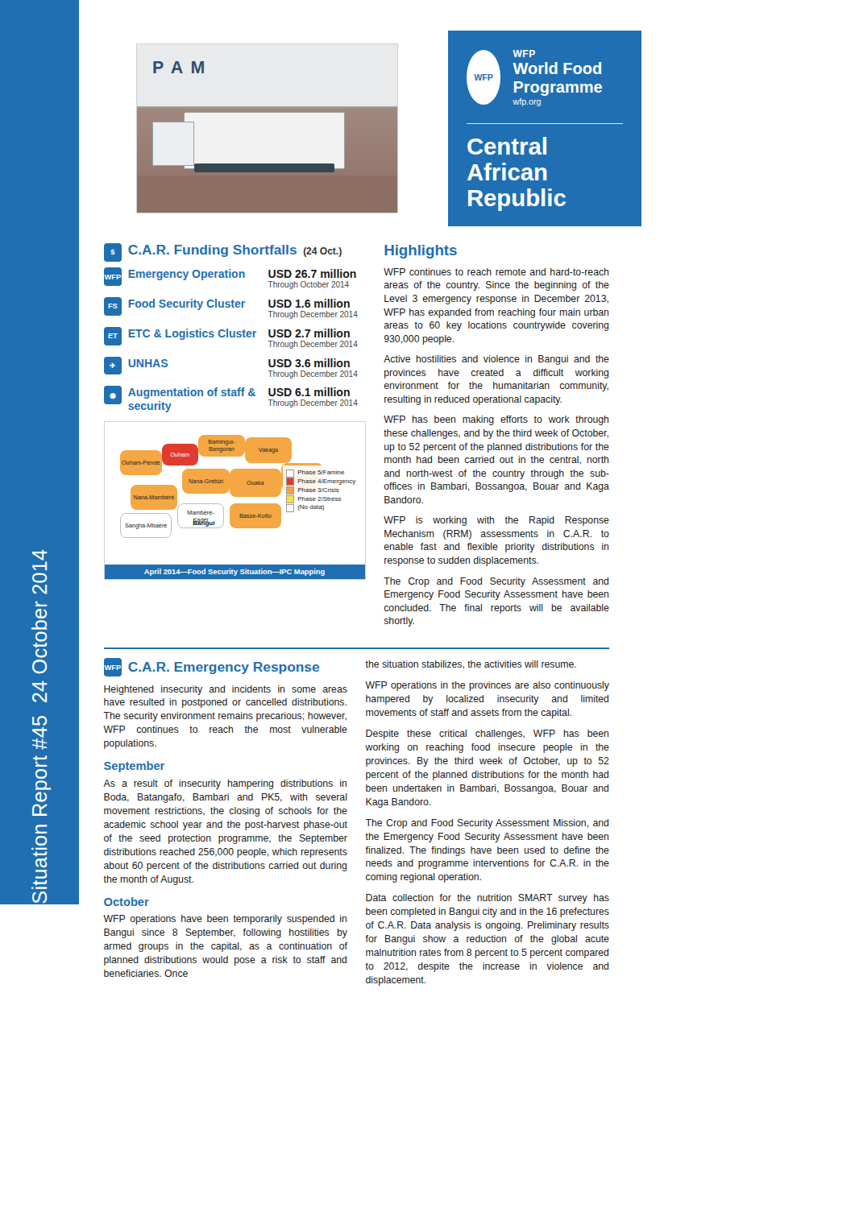Central African Republic Situation Report #45 24 October 2014
P A M
WFP
WFP
World Food Programme
wfp.org
Central African Republic
$ C.A.R. Funding Shortfalls (24 Oct.)
WFP
Emergency Operation
USD 26.7 million
Through October 2014
FS
Food Security Cluster
USD 1.6 million
Through December 2014
ET
ETC & Logistics Cluster
USD 2.7 million
Through December 2014
✈
UNHAS
USD 3.6 million
Through December 2014
◉
Augmentation of staff & security
USD 6.1 million
Through December 2014
Ouham-Pendé
Ouham
Bamingui-Bangoran
Vakaga
Nana-Grébizi
Ouaka
Haute-Kotto
Nana-Mambéré
Sangha-Mbaéré
Mambéré-Kadéï
Basse-Kotto
Bangui
Phase 5/Famine
Phase 4/Emergency
Phase 3/Crisis
Phase 2/Stress
(No data)
April 2014—Food Security Situation—IPC Mapping
Highlights
WFP continues to reach remote and hard-to-reach areas of the country. Since the beginning of the Level 3 emergency response in December 2013, WFP has expanded from reaching four main urban areas to 60 key locations countrywide covering 930,000 people.
Active hostilities and violence in Bangui and the provinces have created a difficult working environment for the humanitarian community, resulting in reduced operational capacity.
WFP has been making efforts to work through these challenges, and by the third week of October, up to 52 percent of the planned distributions for the month had been carried out in the central, north and north-west of the country through the sub-offices in Bambari, Bossangoa, Bouar and Kaga Bandoro.
WFP is working with the Rapid Response Mechanism (RRM) assessments in C.A.R. to enable fast and flexible priority distributions in response to sudden displacements.
The Crop and Food Security Assessment and Emergency Food Security Assessment have been concluded. The final reports will be available shortly.
WFP C.A.R. Emergency Response
Heightened insecurity and incidents in some areas have resulted in postponed or cancelled distributions. The security environment remains precarious; however, WFP continues to reach the most vulnerable populations.
September
As a result of insecurity hampering distributions in Boda, Batangafo, Bambari and PK5, with several movement restrictions, the closing of schools for the academic school year and the post-harvest phase-out of the seed protection programme, the September distributions reached 256,000 people, which represents about 60 percent of the distributions carried out during the month of August.
October
WFP operations have been temporarily suspended in Bangui since 8 September, following hostilities by armed groups in the capital, as a continuation of planned distributions would pose a risk to staff and beneficiaries. Once
the situation stabilizes, the activities will resume.
WFP operations in the provinces are also continuously hampered by localized insecurity and limited movements of staff and assets from the capital.
Despite these critical challenges, WFP has been working on reaching food insecure people in the provinces. By the third week of October, up to 52 percent of the planned distributions for the month had been undertaken in Bambari, Bossangoa, Bouar and Kaga Bandoro.
The Crop and Food Security Assessment Mission, and the Emergency Food Security Assessment have been finalized. The findings have been used to define the needs and programme interventions for C.A.R. in the coming regional operation.
Data collection for the nutrition SMART survey has been completed in Bangui city and in the 16 prefectures of C.A.R. Data analysis is ongoing. Preliminary results for Bangui show a reduction of the global acute malnutrition rates from 8 percent to 5 percent compared to 2012, despite the increase in violence and displacement.